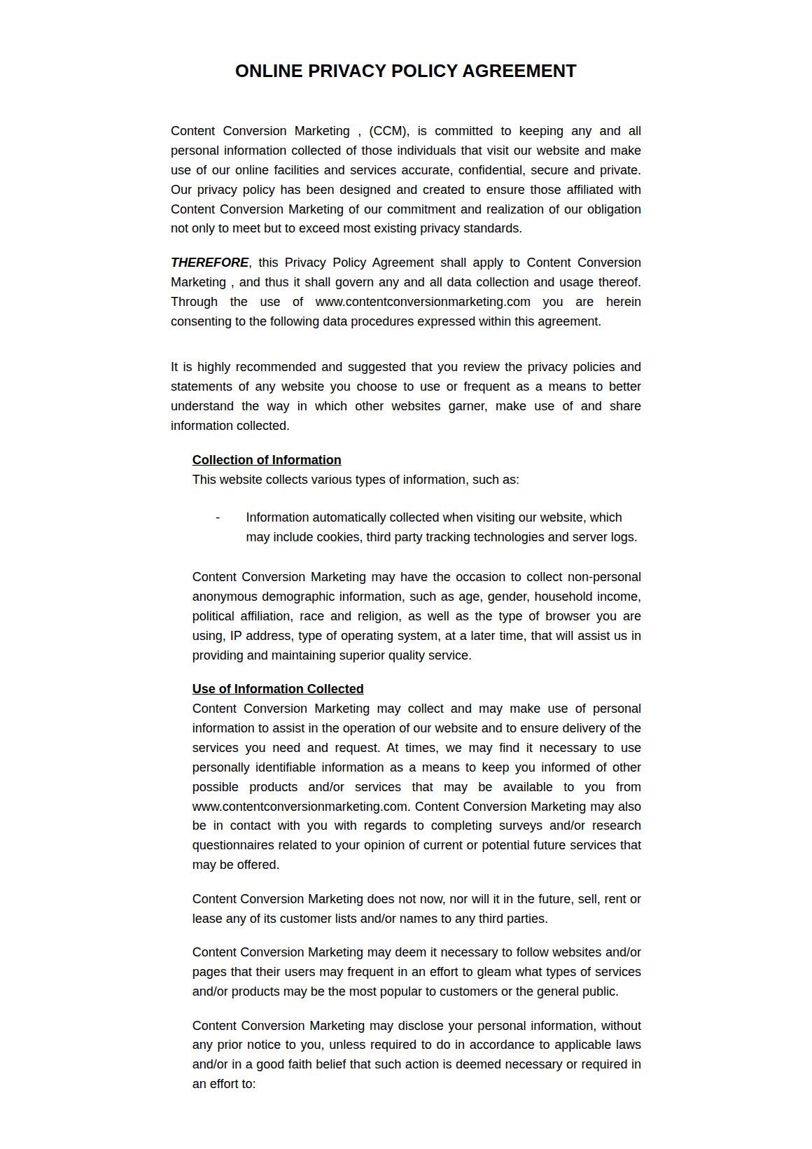ONLINE PRIVACY POLICY AGREEMENT
Content Conversion Marketing , (CCM), is committed to keeping any and all personal information collected of those individuals that visit our website and make use of our online facilities and services accurate, confidential, secure and private. Our privacy policy has been designed and created to ensure those affiliated with Content Conversion Marketing of our commitment and realization of our obligation not only to meet but to exceed most existing privacy standards.
THEREFORE, this Privacy Policy Agreement shall apply to Content Conversion Marketing , and thus it shall govern any and all data collection and usage thereof. Through the use of www.contentconversionmarketing.com you are herein consenting to the following data procedures expressed within this agreement.
It is highly recommended and suggested that you review the privacy policies and statements of any website you choose to use or frequent as a means to better understand the way in which other websites garner, make use of and share information collected.
Collection of Information
This website collects various types of information, such as:
Information automatically collected when visiting our website, which may include cookies, third party tracking technologies and server logs.
Content Conversion Marketing may have the occasion to collect non-personal anonymous demographic information, such as age, gender, household income, political affiliation, race and religion, as well as the type of browser you are using, IP address, type of operating system, at a later time, that will assist us in providing and maintaining superior quality service.
Use of Information Collected
Content Conversion Marketing may collect and may make use of personal information to assist in the operation of our website and to ensure delivery of the services you need and request. At times, we may find it necessary to use personally identifiable information as a means to keep you informed of other possible products and/or services that may be available to you from www.contentconversionmarketing.com. Content Conversion Marketing may also be in contact with you with regards to completing surveys and/or research questionnaires related to your opinion of current or potential future services that may be offered.
Content Conversion Marketing does not now, nor will it in the future, sell, rent or lease any of its customer lists and/or names to any third parties.
Content Conversion Marketing may deem it necessary to follow websites and/or pages that their users may frequent in an effort to gleam what types of services and/or products may be the most popular to customers or the general public.
Content Conversion Marketing may disclose your personal information, without any prior notice to you, unless required to do in accordance to applicable laws and/or in a good faith belief that such action is deemed necessary or required in an effort to: